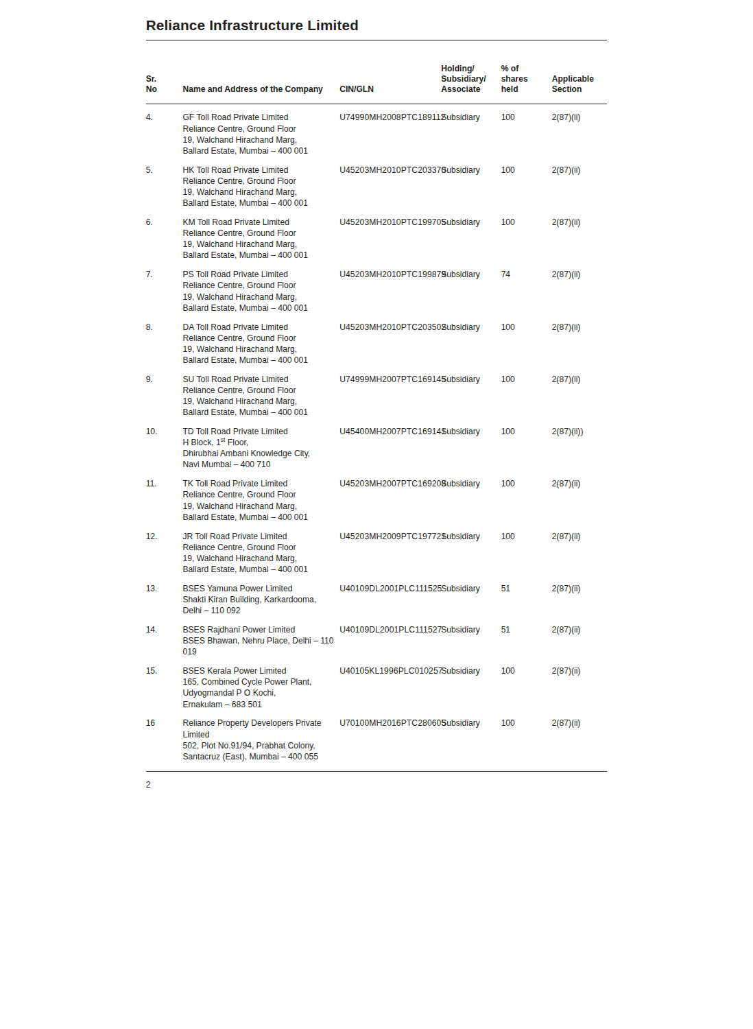Reliance Infrastructure Limited
| Sr. No | Name and Address of the Company | CIN/GLN | Holding/ Subsidiary/ Associate | % of shares held | Applicable Section |
| --- | --- | --- | --- | --- | --- |
| 4. | GF Toll Road Private Limited Reliance Centre, Ground Floor 19, Walchand Hirachand Marg, Ballard Estate, Mumbai – 400 001 | U74990MH2008PTC189112 | Subsidiary | 100 | 2(87)(ii) |
| 5. | HK Toll Road Private Limited Reliance Centre, Ground Floor 19, Walchand Hirachand Marg, Ballard Estate, Mumbai – 400 001 | U45203MH2010PTC203370 | Subsidiary | 100 | 2(87)(ii) |
| 6. | KM Toll Road Private Limited Reliance Centre, Ground Floor 19, Walchand Hirachand Marg, Ballard Estate, Mumbai – 400 001 | U45203MH2010PTC199705 | Subsidiary | 100 | 2(87)(ii) |
| 7. | PS Toll Road Private Limited Reliance Centre, Ground Floor 19, Walchand Hirachand Marg, Ballard Estate, Mumbai – 400 001 | U45203MH2010PTC199879 | Subsidiary | 74 | 2(87)(ii) |
| 8. | DA Toll Road Private Limited Reliance Centre, Ground Floor 19, Walchand Hirachand Marg, Ballard Estate, Mumbai – 400 001 | U45203MH2010PTC203502 | Subsidiary | 100 | 2(87)(ii) |
| 9. | SU Toll Road Private Limited Reliance Centre, Ground Floor 19, Walchand Hirachand Marg, Ballard Estate, Mumbai – 400 001 | U74999MH2007PTC169145 | Subsidiary | 100 | 2(87)(ii) |
| 10. | TD Toll Road Private Limited H Block, 1 st Floor, Dhirubhai Ambani Knowledge City, Navi Mumbai – 400 710 | U45400MH2007PTC169141 | Subsidiary | 100 | 2(87)(ii)) |
| 11. | TK Toll Road Private Limited Reliance Centre, Ground Floor 19, Walchand Hirachand Marg, Ballard Estate, Mumbai – 400 001 | U45203MH2007PTC169208 | Subsidiary | 100 | 2(87)(ii) |
| 12. | JR Toll Road Private Limited Reliance Centre, Ground Floor 19, Walchand Hirachand Marg, Ballard Estate, Mumbai – 400 001 | U45203MH2009PTC197721 | Subsidiary | 100 | 2(87)(ii) |
| 13. | BSES Yamuna Power Limited Shakti Kiran Building, Karkardooma, Delhi – 110 092 | U40109DL2001PLC111525 | Subsidiary | 51 | 2(87)(ii) |
| 14. | BSES Rajdhani Power Limited BSES Bhawan, Nehru Place, Delhi – 110 019 | U40109DL2001PLC111527 | Subsidiary | 51 | 2(87)(ii) |
| 15. | BSES Kerala Power Limited 165, Combined Cycle Power Plant, Udyogmandal P O Kochi, Ernakulam – 683 501 | U40105KL1996PLC010257 | Subsidiary | 100 | 2(87)(ii) |
| 16 | Reliance Property Developers Private Limited 502, Plot No.91/94, Prabhat Colony, Santacruz (East), Mumbai – 400 055 | U70100MH2016PTC280605 | Subsidiary | 100 | 2(87)(ii) |
2